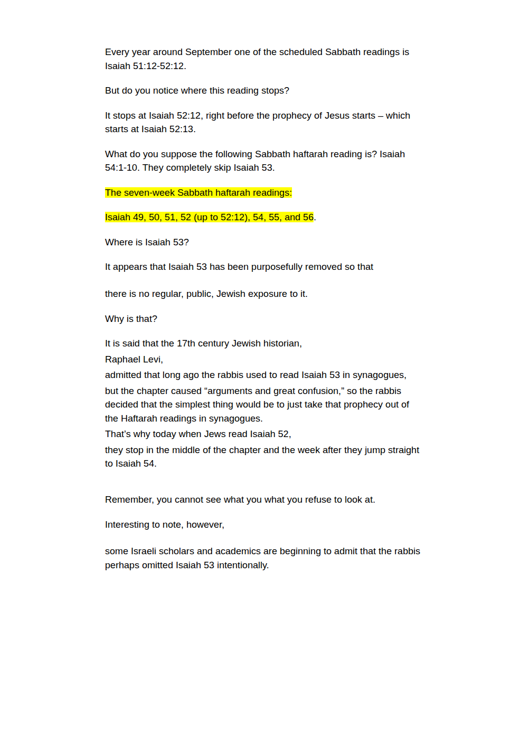Every year around September one of the scheduled Sabbath readings is Isaiah 51:12-52:12.
But do you notice where this reading stops?
It stops at Isaiah 52:12, right before the prophecy of Jesus starts – which starts at Isaiah 52:13.
What do you suppose the following Sabbath haftarah reading is? Isaiah 54:1-10. They completely skip Isaiah 53.
The seven-week Sabbath haftarah readings:
Isaiah 49, 50, 51, 52 (up to 52:12), 54, 55, and 56.
Where is Isaiah 53?
It appears that Isaiah 53 has been purposefully removed so that
there is no regular, public, Jewish exposure to it.
Why is that?
It is said that the 17th century Jewish historian,
Raphael Levi,
admitted that long ago the rabbis used to read Isaiah 53 in synagogues,
but the chapter caused “arguments and great confusion,” so the rabbis decided that the simplest thing would be to just take that prophecy out of the Haftarah readings in synagogues.
That’s why today when Jews read Isaiah 52,
they stop in the middle of the chapter and the week after they jump straight to Isaiah 54.
Remember, you cannot see what you what you refuse to look at.
Interesting to note, however,
some Israeli scholars and academics are beginning to admit that the rabbis perhaps omitted Isaiah 53 intentionally.